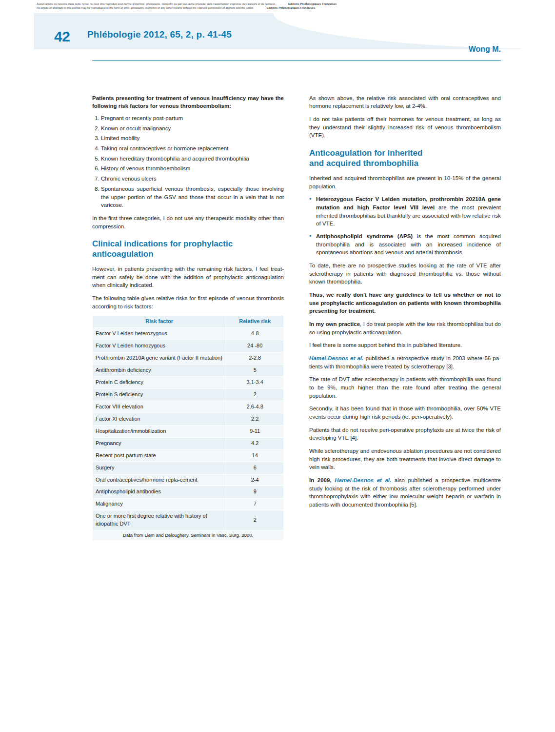Aucun article ou résumé dans cette revue ne peut être reproduit sous forme d'imprimé, photocopie, microfilm ou par tout autre procédé sans l'autorisation expresse des auteurs et de l'éditeur.Editions Phlébologiques Françaises
No article or abstract in this journal may be reproduced in the form of print, photocopy, microfilm or any other means without the express permission of authors and the editor.Editions Phlébologiques Françaises
42
Phlébologie 2012, 65, 2, p. 41-45
Wong M.
Patients presenting for treatment of venous insufficiency may have the following risk factors for venous thromboembolism:
Pregnant or recently post-partum
Known or occult malignancy
Limited mobility
Taking oral contraceptives or hormone replacement
Known hereditary thrombophilia and acquired thrombophilia
History of venous thromboembolism
Chronic venous ulcers
Spontaneous superficial venous thrombosis, especially those involving the upper portion of the GSV and those that occur in a vein that is not varicose.
In the first three categories, I do not use any therapeutic modality other than compression.
Clinical indications for prophylactic
anticoagulation
However, in patients presenting with the remaining risk factors, I feel treatment can safely be done with the addition of prophylactic anticoagulation when clinically indicated.
The following table gives relative risks for first episode of venous thrombosis according to risk factors:
| Risk factor | Relative risk |
| --- | --- |
| Factor V Leiden heterozygous | 4-8 |
| Factor V Leiden homozygous | 24 -80 |
| Prothrombin 20210A gene variant (Factor II mutation) | 2-2.8 |
| Antithrombin deficiency | 5 |
| Protein C deficiency | 3.1-3.4 |
| Protein S deficiency | 2 |
| Factor VIII elevation | 2.6-4.8 |
| Factor XI elevation | 2.2 |
| Hospitalization/immobilization | 9-11 |
| Pregnancy | 4.2 |
| Recent post-partum state | 14 |
| Surgery | 6 |
| Oral contraceptives/hormone repla-cement | 2-4 |
| Antiphospholipid antibodies | 9 |
| Malignancy | 7 |
| One or more first degree relative with history of idiopathic DVT | 2 |
| Data from Liem and Deloughery. Seminars in Vasc. Surg. 2008. |
As shown above, the relative risk associated with oral contraceptives and hormone replacement is relatively low, at 2-4%.
I do not take patients off their hormones for venous treatment, as long as they understand their slightly increased risk of venous thromboembolism (VTE).
Anticoagulation for inherited
and acquired thrombophilia
Inherited and acquired thrombophilias are present in 10-15% of the general population.
Heterozygous Factor V Leiden mutation, prothrombin 20210A gene mutation and high Factor level VIII level are the most prevalent inherited thrombophilias but thankfully are associated with low relative risk of VTE.
Antiphospholipid syndrome (APS) is the most common acquired thrombophilia and is associated with an increased incidence of spontaneous abortions and venous and arterial thrombosis.
To date, there are no prospective studies looking at the rate of VTE after sclerotherapy in patients with diagnosed thrombophilia vs. those without known thrombophilia.
Thus, we really don't have any guidelines to tell us whether or not to use prophylactic anticoagulation on patients with known thrombophilia presenting for treatment.
In my own practice, I do treat people with the low risk thrombophilias but do so using prophylactic anticoagulation.
I feel there is some support behind this in published literature.
Hamel-Desnos et al. published a retrospective study in 2003 where 56 patients with thrombophilia were treated by sclerotherapy [3].
The rate of DVT after sclerotherapy in patients with thrombophilia was found to be 9%, much higher than the rate found after treating the general population.
Secondly, it has been found that in those with thrombophilia, over 50% VTE events occur during high risk periods (ie. peri-operatively).
Patients that do not receive peri-operative prophylaxis are at twice the risk of developing VTE [4].
While sclerotherapy and endovenous ablation procedures are not considered high risk procedures, they are both treatments that involve direct damage to vein walls.
In 2009, Hamel-Desnos et al. also published a prospective multicentre study looking at the risk of thrombosis after sclerotherapy performed under thromboprophylaxis with either low molecular weight heparin or warfarin in patients with documented thrombophilia [5].